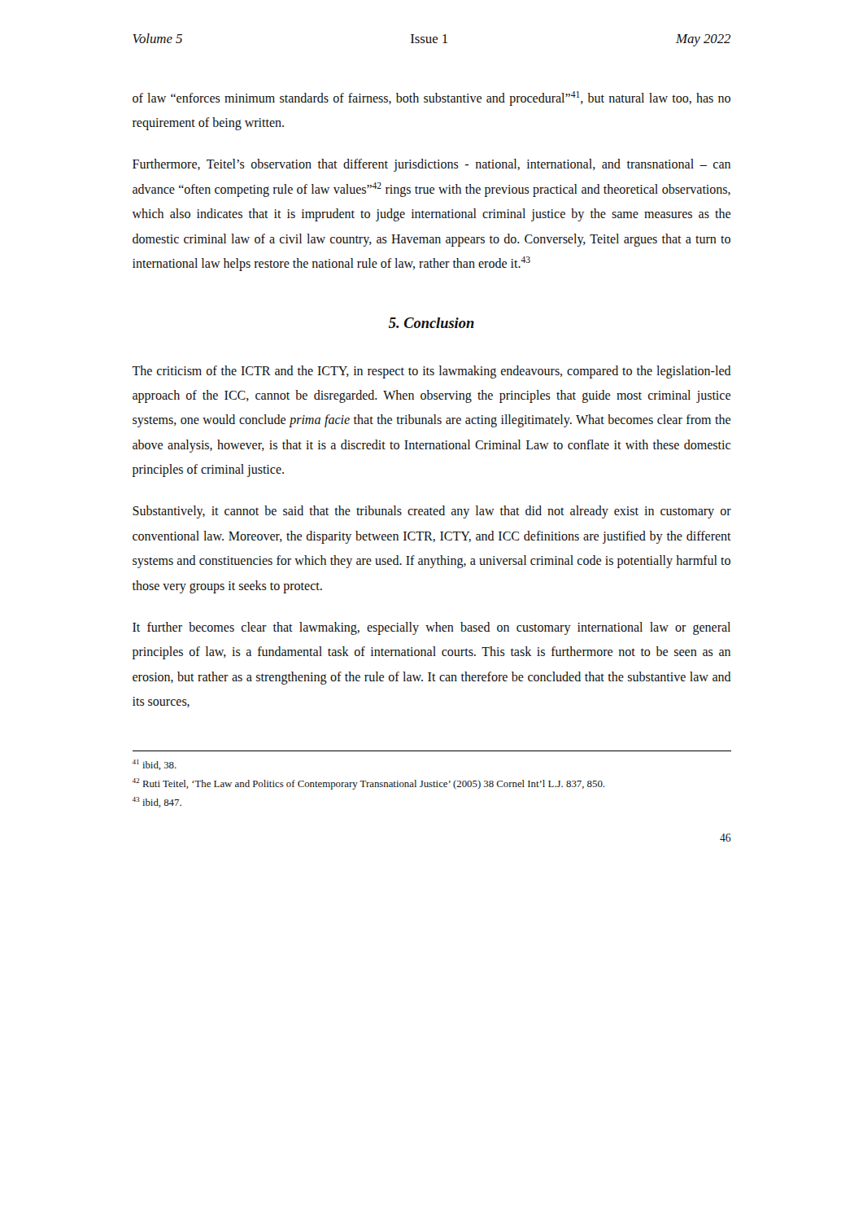Volume 5 Issue 1 May 2022
of law “enforces minimum standards of fairness, both substantive and procedural”41, but natural law too, has no requirement of being written.
Furthermore, Teitel’s observation that different jurisdictions - national, international, and transnational – can advance “often competing rule of law values”42 rings true with the previous practical and theoretical observations, which also indicates that it is imprudent to judge international criminal justice by the same measures as the domestic criminal law of a civil law country, as Haveman appears to do. Conversely, Teitel argues that a turn to international law helps restore the national rule of law, rather than erode it.43
5. Conclusion
The criticism of the ICTR and the ICTY, in respect to its lawmaking endeavours, compared to the legislation-led approach of the ICC, cannot be disregarded. When observing the principles that guide most criminal justice systems, one would conclude prima facie that the tribunals are acting illegitimately. What becomes clear from the above analysis, however, is that it is a discredit to International Criminal Law to conflate it with these domestic principles of criminal justice.
Substantively, it cannot be said that the tribunals created any law that did not already exist in customary or conventional law. Moreover, the disparity between ICTR, ICTY, and ICC definitions are justified by the different systems and constituencies for which they are used. If anything, a universal criminal code is potentially harmful to those very groups it seeks to protect.
It further becomes clear that lawmaking, especially when based on customary international law or general principles of law, is a fundamental task of international courts. This task is furthermore not to be seen as an erosion, but rather as a strengthening of the rule of law. It can therefore be concluded that the substantive law and its sources,
41 ibid, 38.
42 Ruti Teitel, ‘The Law and Politics of Contemporary Transnational Justice’ (2005) 38 Cornel Int’l L.J. 837, 850.
43 ibid, 847.
46